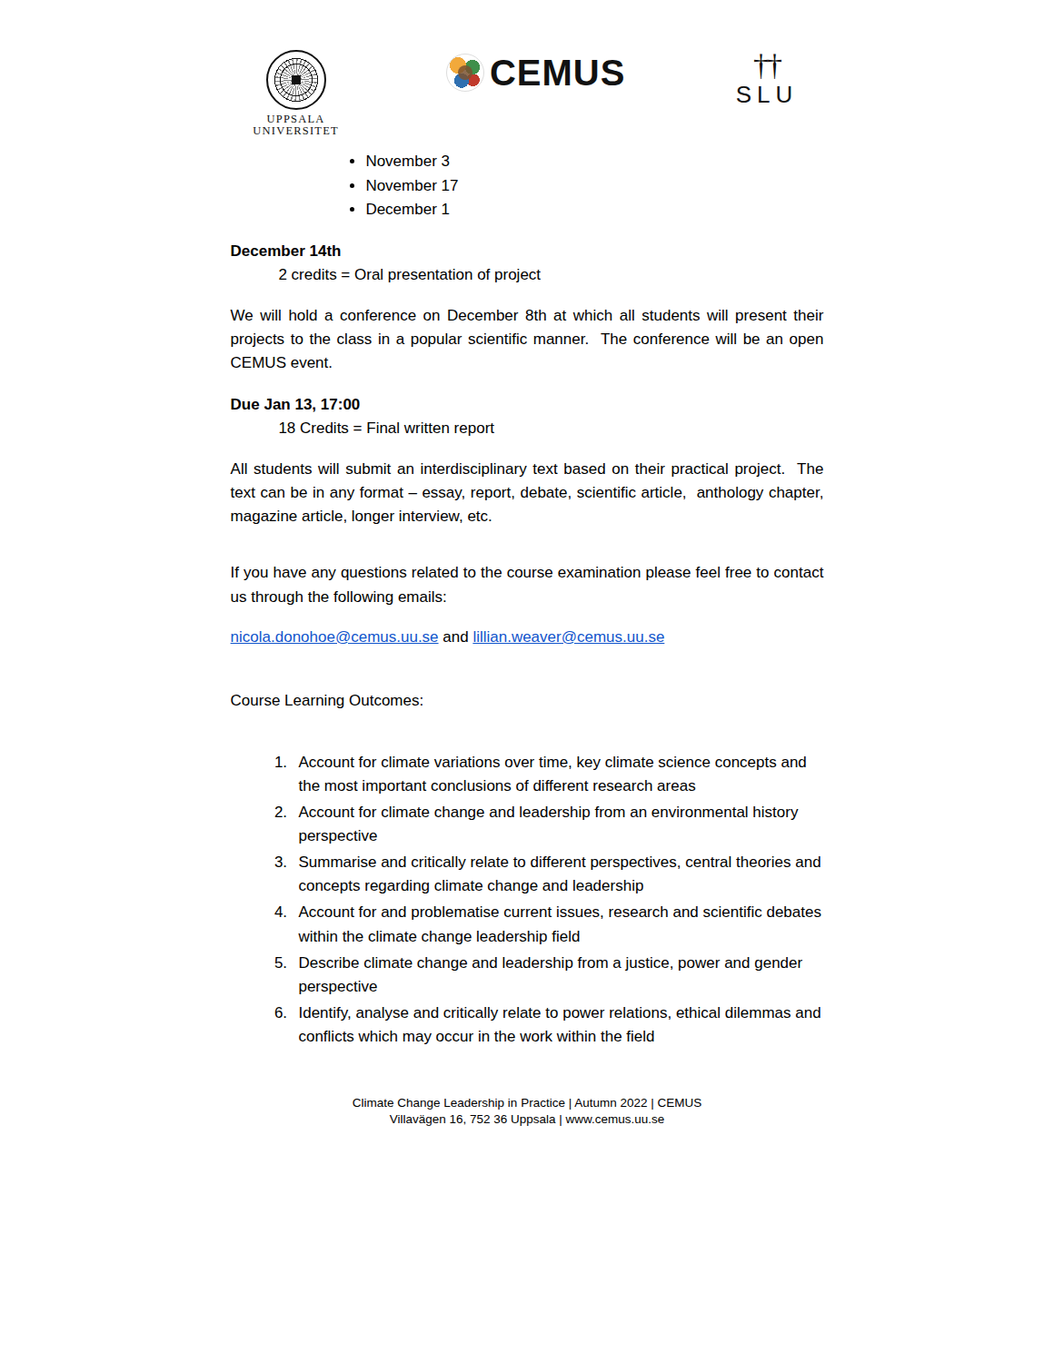UPPSALA
UNIVERSITET
CEMUS
††
SLU
November 3
November 17
December 1
December 14th
2 credits = Oral presentation of project
We will hold a conference on December 8th at which all students will present their projects to the class in a popular scientific manner. The conference will be an open CEMUS event.
Due Jan 13, 17:00
18 Credits = Final written report
All students will submit an interdisciplinary text based on their practical project. The text can be in any format – essay, report, debate, scientific article, anthology chapter, magazine article, longer interview, etc.
If you have any questions related to the course examination please feel free to contact us through the following emails:
nicola.donohoe@cemus.uu.se and lillian.weaver@cemus.uu.se
Course Learning Outcomes:
Account for climate variations over time, key climate science concepts and the most important conclusions of different research areas
Account for climate change and leadership from an environmental history perspective
Summarise and critically relate to different perspectives, central theories and concepts regarding climate change and leadership
Account for and problematise current issues, research and scientific debates within the climate change leadership field
Describe climate change and leadership from a justice, power and gender perspective
Identify, analyse and critically relate to power relations, ethical dilemmas and conflicts which may occur in the work within the field
Climate Change Leadership in Practice | Autumn 2022 | CEMUS
Villavägen 16, 752 36 Uppsala | www.cemus.uu.se